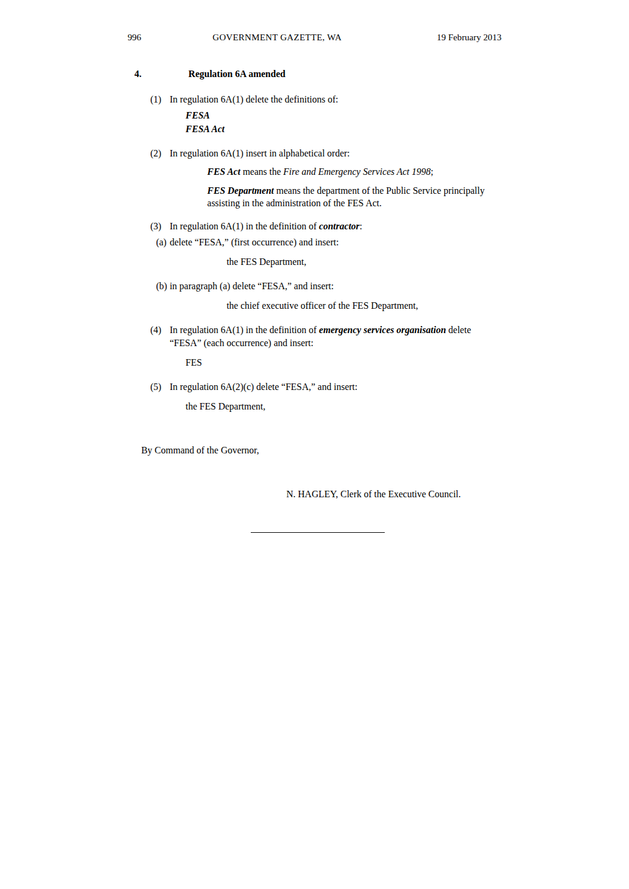996
GOVERNMENT GAZETTE, WA
19 February 2013
4.
Regulation 6A amended
(1)
In regulation 6A(1) delete the definitions of:
FESA
FESA Act
(2)
In regulation 6A(1) insert in alphabetical order:
FES Act means the Fire and Emergency Services Act 1998;
FES Department means the department of the Public Service principally assisting in the administration of the FES Act.
(3)
In regulation 6A(1) in the definition of contractor:
(a)
delete “FESA,” (first occurrence) and insert:
the FES Department,
(b)
in paragraph (a) delete “FESA,” and insert:
the chief executive officer of the FES Department,
(4)
In regulation 6A(1) in the definition of emergency services organisation delete “FESA” (each occurrence) and insert:
FES
(5)
In regulation 6A(2)(c) delete “FESA,” and insert:
the FES Department,
By Command of the Governor,
N. HAGLEY, Clerk of the Executive Council.